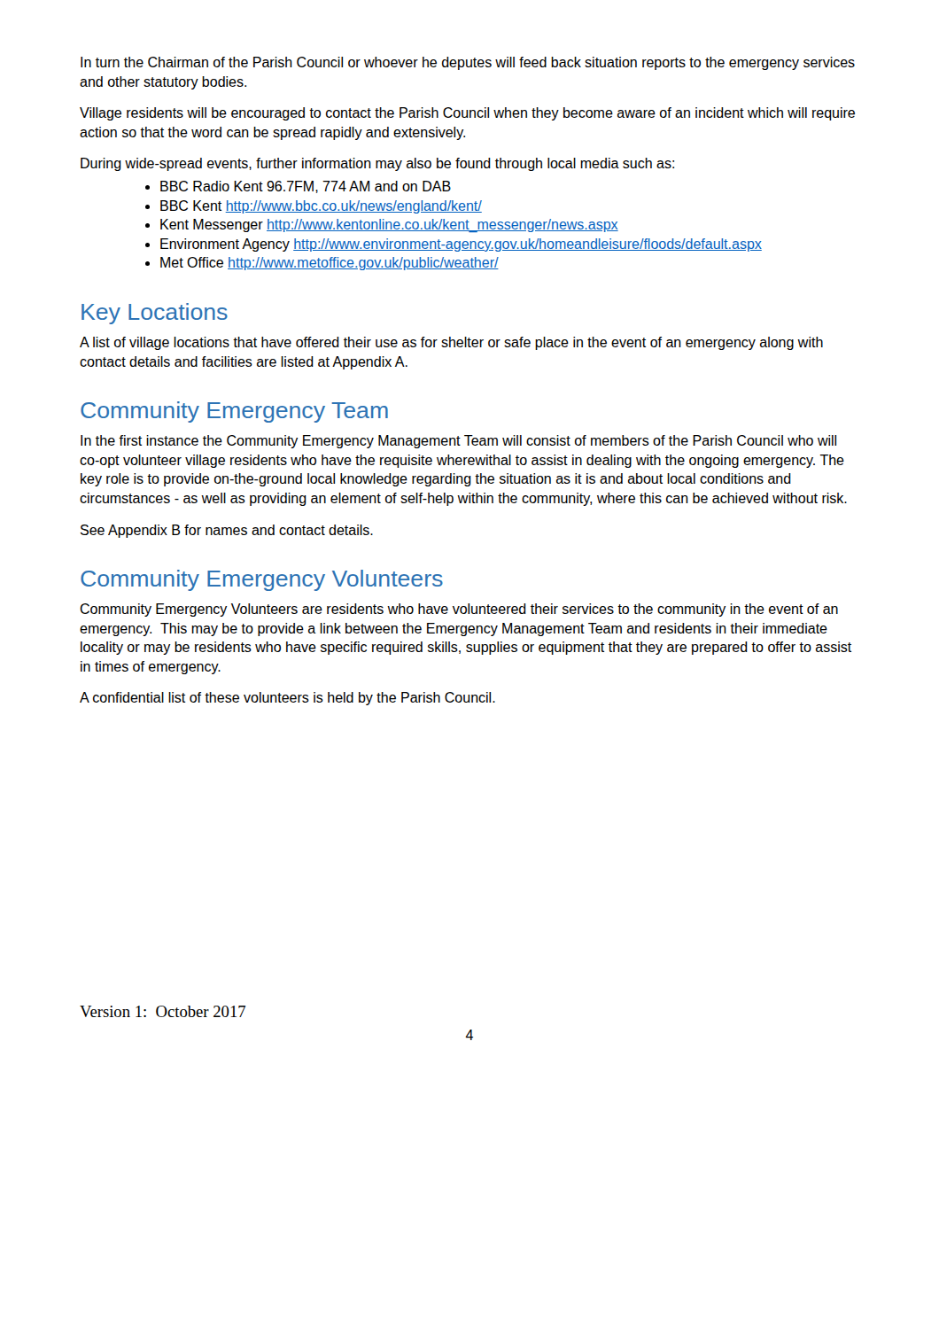In turn the Chairman of the Parish Council or whoever he deputes will feed back situation reports to the emergency services and other statutory bodies.
Village residents will be encouraged to contact the Parish Council when they become aware of an incident which will require action so that the word can be spread rapidly and extensively.
During wide-spread events, further information may also be found through local media such as:
BBC Radio Kent 96.7FM, 774 AM and on DAB
BBC Kent http://www.bbc.co.uk/news/england/kent/
Kent Messenger http://www.kentonline.co.uk/kent_messenger/news.aspx
Environment Agency http://www.environment-agency.gov.uk/homeandleisure/floods/default.aspx
Met Office http://www.metoffice.gov.uk/public/weather/
Key Locations
A list of village locations that have offered their use as for shelter or safe place in the event of an emergency along with contact details and facilities are listed at Appendix A.
Community Emergency Team
In the first instance the Community Emergency Management Team will consist of members of the Parish Council who will co-opt volunteer village residents who have the requisite wherewithal to assist in dealing with the ongoing emergency. The key role is to provide on-the-ground local knowledge regarding the situation as it is and about local conditions and circumstances - as well as providing an element of self-help within the community, where this can be achieved without risk.
See Appendix B for names and contact details.
Community Emergency Volunteers
Community Emergency Volunteers are residents who have volunteered their services to the community in the event of an emergency. This may be to provide a link between the Emergency Management Team and residents in their immediate locality or may be residents who have specific required skills, supplies or equipment that they are prepared to offer to assist in times of emergency.
A confidential list of these volunteers is held by the Parish Council.
Version 1: October 2017
4